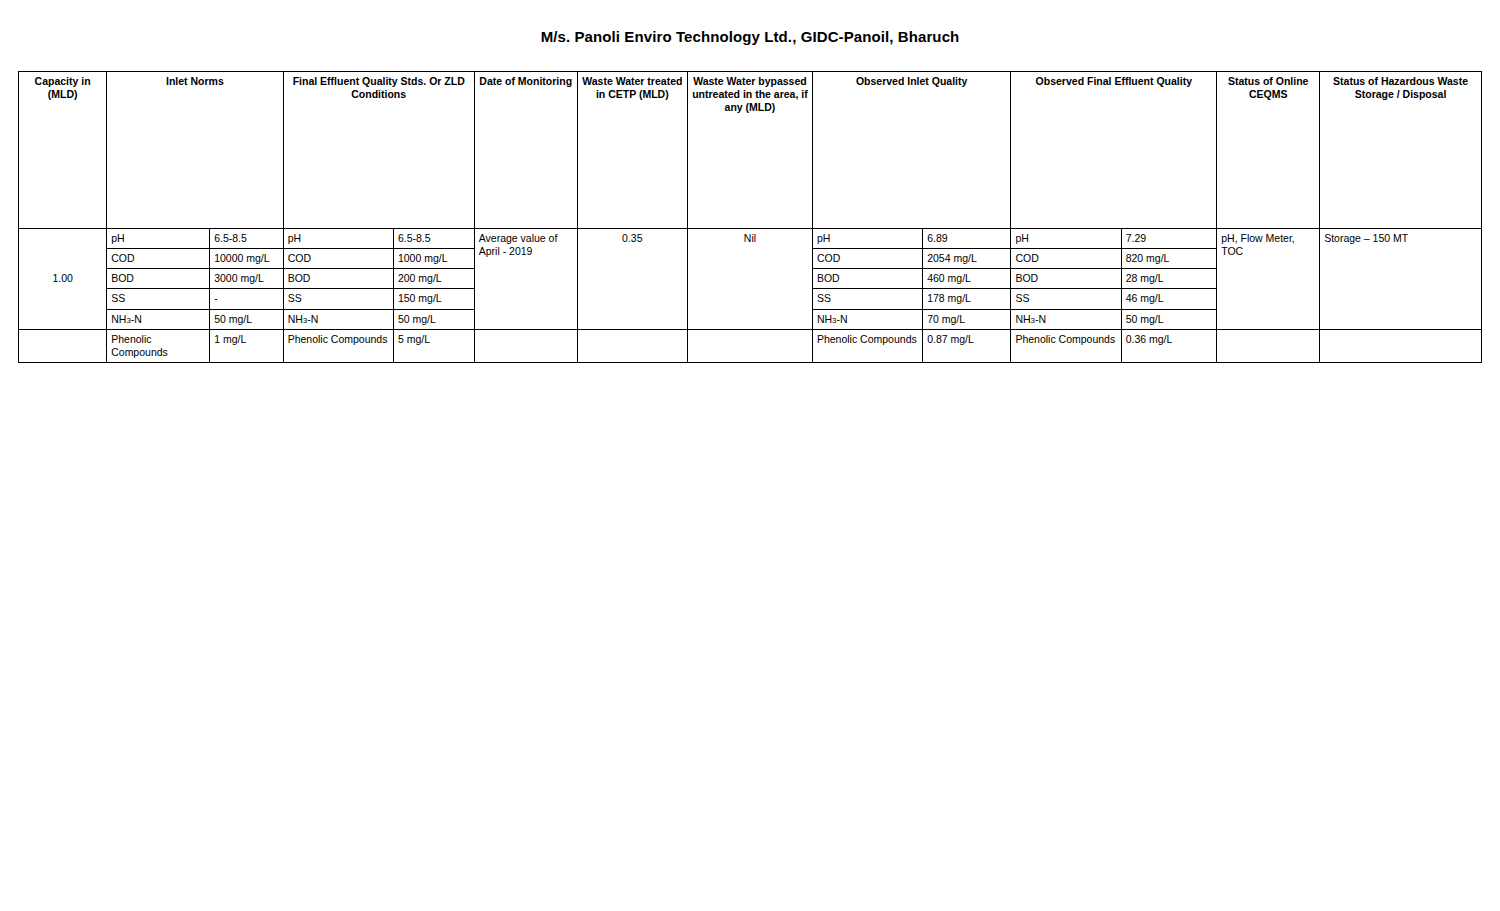M/s. Panoli Enviro Technology Ltd., GIDC-Panoil, Bharuch
| Capacity in (MLD) | Inlet Norms | Final Effluent Quality Stds. Or ZLD Conditions | Date of Monitoring | Waste Water treated in CETP (MLD) | Waste Water bypassed untreated in the area, if any (MLD) | Observed Inlet Quality | Observed Final Effluent Quality | Status of Online CEQMS | Status of Hazardous Waste Storage / Disposal |
| --- | --- | --- | --- | --- | --- | --- | --- | --- | --- |
| 1.00 | pH | 6.5-8.5 | pH | 6.5-8.5 | Average value of April - 2019 | 0.35 | Nil | pH | 6.89 | pH | 7.29 | pH, Flow Meter, TOC | Storage – 150 MT |
| COD | 10000 mg/L | COD | 1000 mg/L | COD | 2054 mg/L | COD | 820 mg/L |
| BOD | 3000 mg/L | BOD | 200 mg/L | BOD | 460 mg/L | BOD | 28 mg/L |
| SS | - | SS | 150 mg/L | SS | 178 mg/L | SS | 46 mg/L |
| NH 3 -N | 50 mg/L | NH 3 -N | 50 mg/L | NH 3 -N | 70 mg/L | NH 3 -N | 50 mg/L |
| | Phenolic Compounds | 1 mg/L | Phenolic Compounds | 5 mg/L | | | | Phenolic Compounds | 0.87 mg/L | Phenolic Compounds | 0.36 mg/L | | |